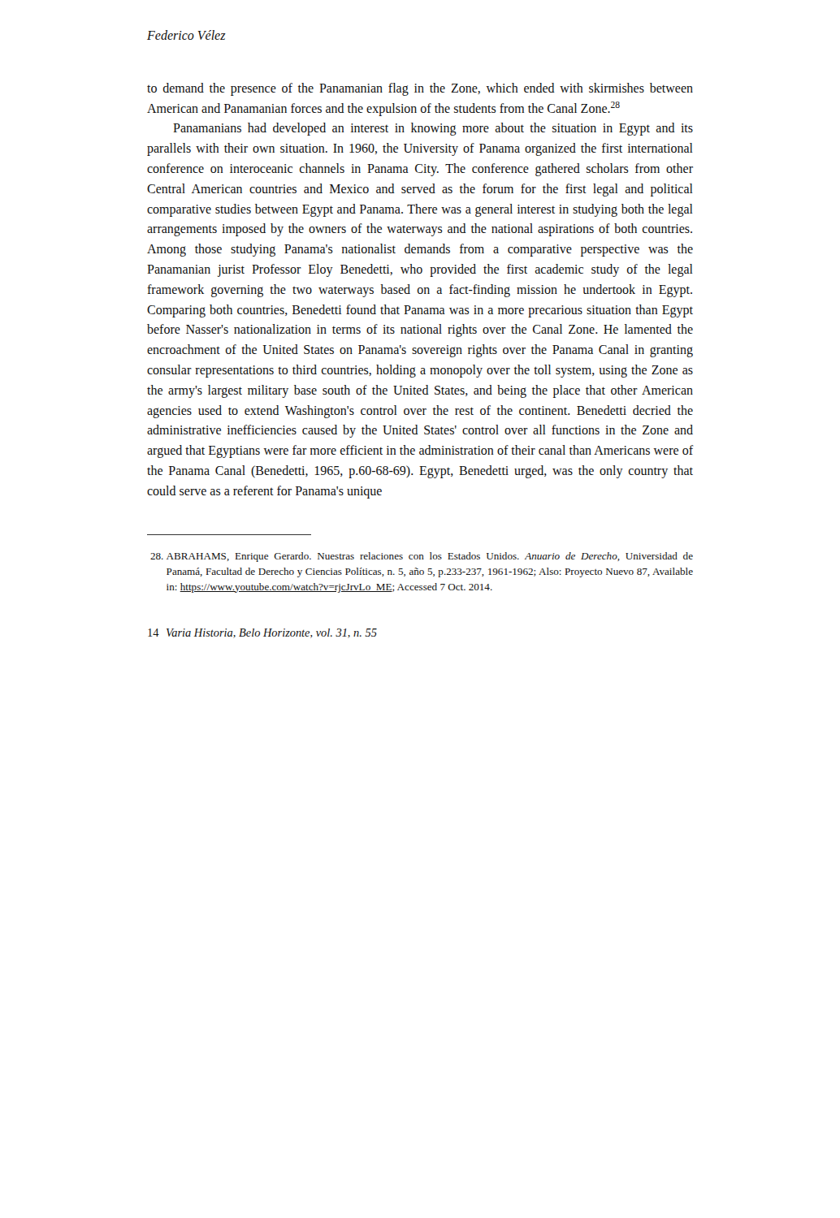Federico Vélez
to demand the presence of the Panamanian flag in the Zone, which ended with skirmishes between American and Panamanian forces and the expulsion of the students from the Canal Zone.28
Panamanians had developed an interest in knowing more about the situation in Egypt and its parallels with their own situation. In 1960, the University of Panama organized the first international conference on interoceanic channels in Panama City. The conference gathered scholars from other Central American countries and Mexico and served as the forum for the first legal and political comparative studies between Egypt and Panama. There was a general interest in studying both the legal arrangements imposed by the owners of the waterways and the national aspirations of both countries. Among those studying Panama's nationalist demands from a comparative perspective was the Panamanian jurist Professor Eloy Benedetti, who provided the first academic study of the legal framework governing the two waterways based on a fact-finding mission he undertook in Egypt. Comparing both countries, Benedetti found that Panama was in a more precarious situation than Egypt before Nasser's nationalization in terms of its national rights over the Canal Zone. He lamented the encroachment of the United States on Panama's sovereign rights over the Panama Canal in granting consular representations to third countries, holding a monopoly over the toll system, using the Zone as the army's largest military base south of the United States, and being the place that other American agencies used to extend Washington's control over the rest of the continent. Benedetti decried the administrative inefficiencies caused by the United States' control over all functions in the Zone and argued that Egyptians were far more efficient in the administration of their canal than Americans were of the Panama Canal (Benedetti, 1965, p.60-68-69). Egypt, Benedetti urged, was the only country that could serve as a referent for Panama's unique
ABRAHAMS, Enrique Gerardo. Nuestras relaciones con los Estados Unidos. Anuario de Derecho, Universidad de Panamá, Facultad de Derecho y Ciencias Políticas, n. 5, año 5, p.233-237, 1961-1962; Also: Proyecto Nuevo 87, Available in: https://www.youtube.com/watch?v=rjcJrvLo_ME; Accessed 7 Oct. 2014.
14 Varia Historia, Belo Horizonte, vol. 31, n. 55